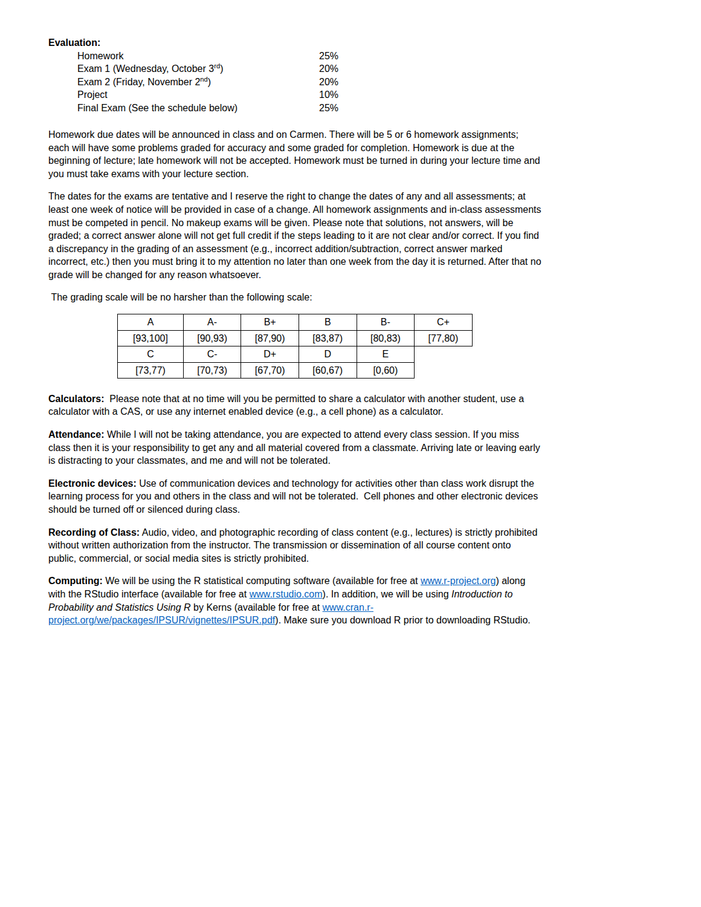Evaluation:
| Homework | 25% |
| Exam 1 (Wednesday, October 3 rd ) | 20% |
| Exam 2 (Friday, November 2 nd ) | 20% |
| Project | 10% |
| Final Exam (See the schedule below) | 25% |
Homework due dates will be announced in class and on Carmen. There will be 5 or 6 homework assignments; each will have some problems graded for accuracy and some graded for completion. Homework is due at the beginning of lecture; late homework will not be accepted. Homework must be turned in during your lecture time and you must take exams with your lecture section.
The dates for the exams are tentative and I reserve the right to change the dates of any and all assessments; at least one week of notice will be provided in case of a change. All homework assignments and in-class assessments must be competed in pencil. No makeup exams will be given. Please note that solutions, not answers, will be graded; a correct answer alone will not get full credit if the steps leading to it are not clear and/or correct. If you find a discrepancy in the grading of an assessment (e.g., incorrect addition/subtraction, correct answer marked incorrect, etc.) then you must bring it to my attention no later than one week from the day it is returned. After that no grade will be changed for any reason whatsoever.
The grading scale will be no harsher than the following scale:
| A | A- | B+ | B | B- | C+ |
| [93,100] | [90,93) | [87,90) | [83,87) | [80,83) | [77,80) |
| C | C- | D+ | D | E | |
| [73,77) | [70,73) | [67,70) | [60,67) | [0,60) | |
Calculators: Please note that at no time will you be permitted to share a calculator with another student, use a calculator with a CAS, or use any internet enabled device (e.g., a cell phone) as a calculator.
Attendance: While I will not be taking attendance, you are expected to attend every class session. If you miss class then it is your responsibility to get any and all material covered from a classmate. Arriving late or leaving early is distracting to your classmates, and me and will not be tolerated.
Electronic devices: Use of communication devices and technology for activities other than class work disrupt the learning process for you and others in the class and will not be tolerated. Cell phones and other electronic devices should be turned off or silenced during class.
Recording of Class: Audio, video, and photographic recording of class content (e.g., lectures) is strictly prohibited without written authorization from the instructor. The transmission or dissemination of all course content onto public, commercial, or social media sites is strictly prohibited.
Computing: We will be using the R statistical computing software (available for free at www.r-project.org) along with the RStudio interface (available for free at www.rstudio.com). In addition, we will be using Introduction to Probability and Statistics Using R by Kerns (available for free at www.cran.r-project.org/we/packages/IPSUR/vignettes/IPSUR.pdf). Make sure you download R prior to downloading RStudio.